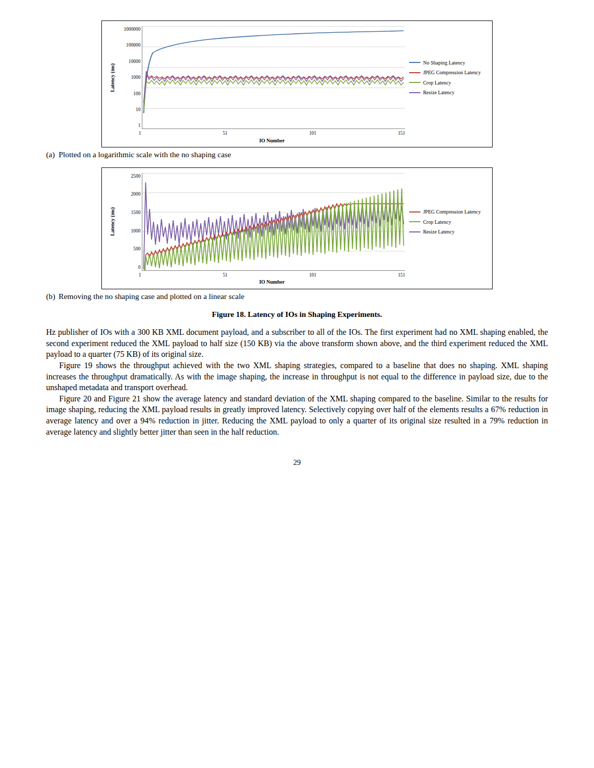Latency (ms)
1000000 100000 10000 1000 100 10 1
No Shaping Latency
JPEG Compression Latency
Crop Latency
Resize Latency
151101151
IO Number
(a) Plotted on a logarithmic scale with the no shaping case
Latency (ms)
2500 2000 1500 1000 500 0
JPEG Compression Latency
Crop Latency
Resize Latency
151101151
IO Number
(b) Removing the no shaping case and plotted on a linear scale
Figure 18. Latency of IOs in Shaping Experiments.
Hz publisher of IOs with a 300 KB XML document payload, and a subscriber to all of the IOs. The first experiment had no XML shaping enabled, the second experiment reduced the XML payload to half size (150 KB) via the above transform shown above, and the third experiment reduced the XML payload to a quarter (75 KB) of its original size.
Figure 19 shows the throughput achieved with the two XML shaping strategies, compared to a baseline that does no shaping. XML shaping increases the throughput dramatically. As with the image shaping, the increase in throughput is not equal to the difference in payload size, due to the unshaped metadata and transport overhead.
Figure 20 and Figure 21 show the average latency and standard deviation of the XML shaping compared to the baseline. Similar to the results for image shaping, reducing the XML payload results in greatly improved latency. Selectively copying over half of the elements results a 67% reduction in average latency and over a 94% reduction in jitter. Reducing the XML payload to only a quarter of its original size resulted in a 79% reduction in average latency and slightly better jitter than seen in the half reduction.
29